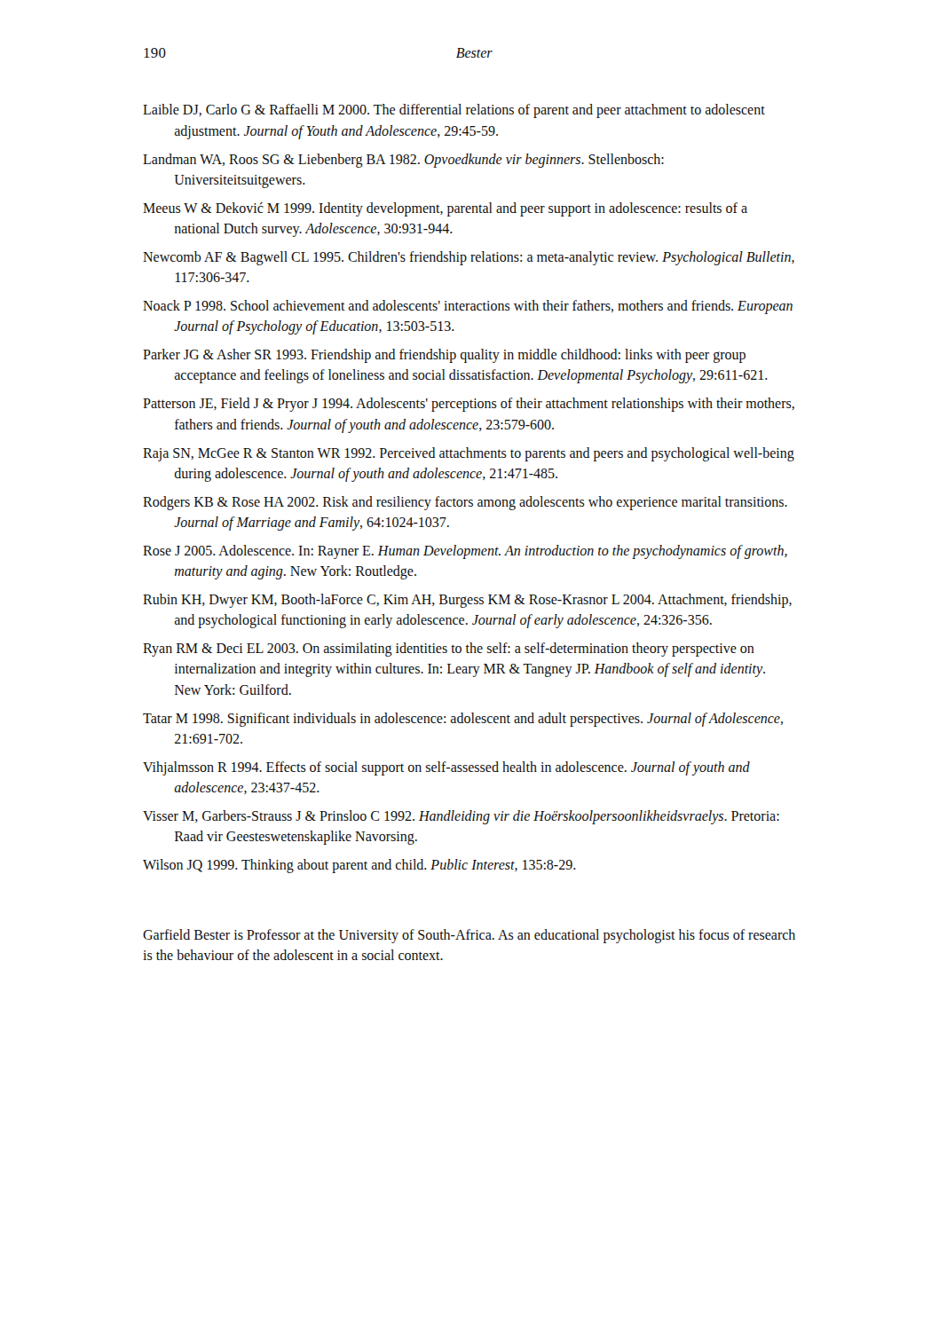190 Bester
Laible DJ, Carlo G & Raffaelli M 2000. The differential relations of parent and peer attachment to adolescent adjustment. Journal of Youth and Adolescence, 29:45-59.
Landman WA, Roos SG & Liebenberg BA 1982. Opvoedkunde vir beginners. Stellenbosch: Universiteitsuitgewers.
Meeus W & Deković M 1999. Identity development, parental and peer support in adolescence: results of a national Dutch survey. Adolescence, 30:931-944.
Newcomb AF & Bagwell CL 1995. Children's friendship relations: a meta-analytic review. Psychological Bulletin, 117:306-347.
Noack P 1998. School achievement and adolescents' interactions with their fathers, mothers and friends. European Journal of Psychology of Education, 13:503-513.
Parker JG & Asher SR 1993. Friendship and friendship quality in middle childhood: links with peer group acceptance and feelings of loneliness and social dissatisfaction. Developmental Psychology, 29:611-621.
Patterson JE, Field J & Pryor J 1994. Adolescents' perceptions of their attachment relationships with their mothers, fathers and friends. Journal of youth and adolescence, 23:579-600.
Raja SN, McGee R & Stanton WR 1992. Perceived attachments to parents and peers and psychological well-being during adolescence. Journal of youth and adolescence, 21:471-485.
Rodgers KB & Rose HA 2002. Risk and resiliency factors among adolescents who experience marital transitions. Journal of Marriage and Family, 64:1024-1037.
Rose J 2005. Adolescence. In: Rayner E. Human Development. An introduction to the psychodynamics of growth, maturity and aging. New York: Routledge.
Rubin KH, Dwyer KM, Booth-laForce C, Kim AH, Burgess KM & Rose-Krasnor L 2004. Attachment, friendship, and psychological functioning in early adolescence. Journal of early adolescence, 24:326-356.
Ryan RM & Deci EL 2003. On assimilating identities to the self: a self-determination theory perspective on internalization and integrity within cultures. In: Leary MR & Tangney JP. Handbook of self and identity. New York: Guilford.
Tatar M 1998. Significant individuals in adolescence: adolescent and adult perspectives. Journal of Adolescence, 21:691-702.
Vihjalmsson R 1994. Effects of social support on self-assessed health in adolescence. Journal of youth and adolescence, 23:437-452.
Visser M, Garbers-Strauss J & Prinsloo C 1992. Handleiding vir die Hoërskoolpersoonlikheidsvraelys. Pretoria: Raad vir Geesteswetenskaplike Navorsing.
Wilson JQ 1999. Thinking about parent and child. Public Interest, 135:8-29.
Garfield Bester is Professor at the University of South-Africa. As an educational psychologist his focus of research is the behaviour of the adolescent in a social context.